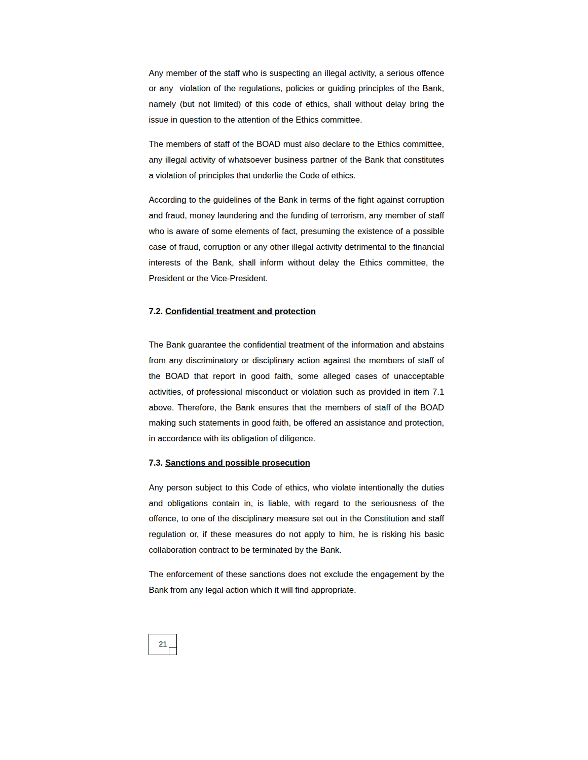Any member of the staff who is suspecting an illegal activity, a serious offence or any violation of the regulations, policies or guiding principles of the Bank, namely (but not limited) of this code of ethics, shall without delay bring the issue in question to the attention of the Ethics committee.
The members of staff of the BOAD must also declare to the Ethics committee, any illegal activity of whatsoever business partner of the Bank that constitutes a violation of principles that underlie the Code of ethics.
According to the guidelines of the Bank in terms of the fight against corruption and fraud, money laundering and the funding of terrorism, any member of staff who is aware of some elements of fact, presuming the existence of a possible case of fraud, corruption or any other illegal activity detrimental to the financial interests of the Bank, shall inform without delay the Ethics committee, the President or the Vice-President.
7.2. Confidential treatment and protection
The Bank guarantee the confidential treatment of the information and abstains from any discriminatory or disciplinary action against the members of staff of the BOAD that report in good faith, some alleged cases of unacceptable activities, of professional misconduct or violation such as provided in item 7.1 above. Therefore, the Bank ensures that the members of staff of the BOAD making such statements in good faith, be offered an assistance and protection, in accordance with its obligation of diligence.
7.3. Sanctions and possible prosecution
Any person subject to this Code of ethics, who violate intentionally the duties and obligations contain in, is liable, with regard to the seriousness of the offence, to one of the disciplinary measure set out in the Constitution and staff regulation or, if these measures do not apply to him, he is risking his basic collaboration contract to be terminated by the Bank.
The enforcement of these sanctions does not exclude the engagement by the Bank from any legal action which it will find appropriate.
21